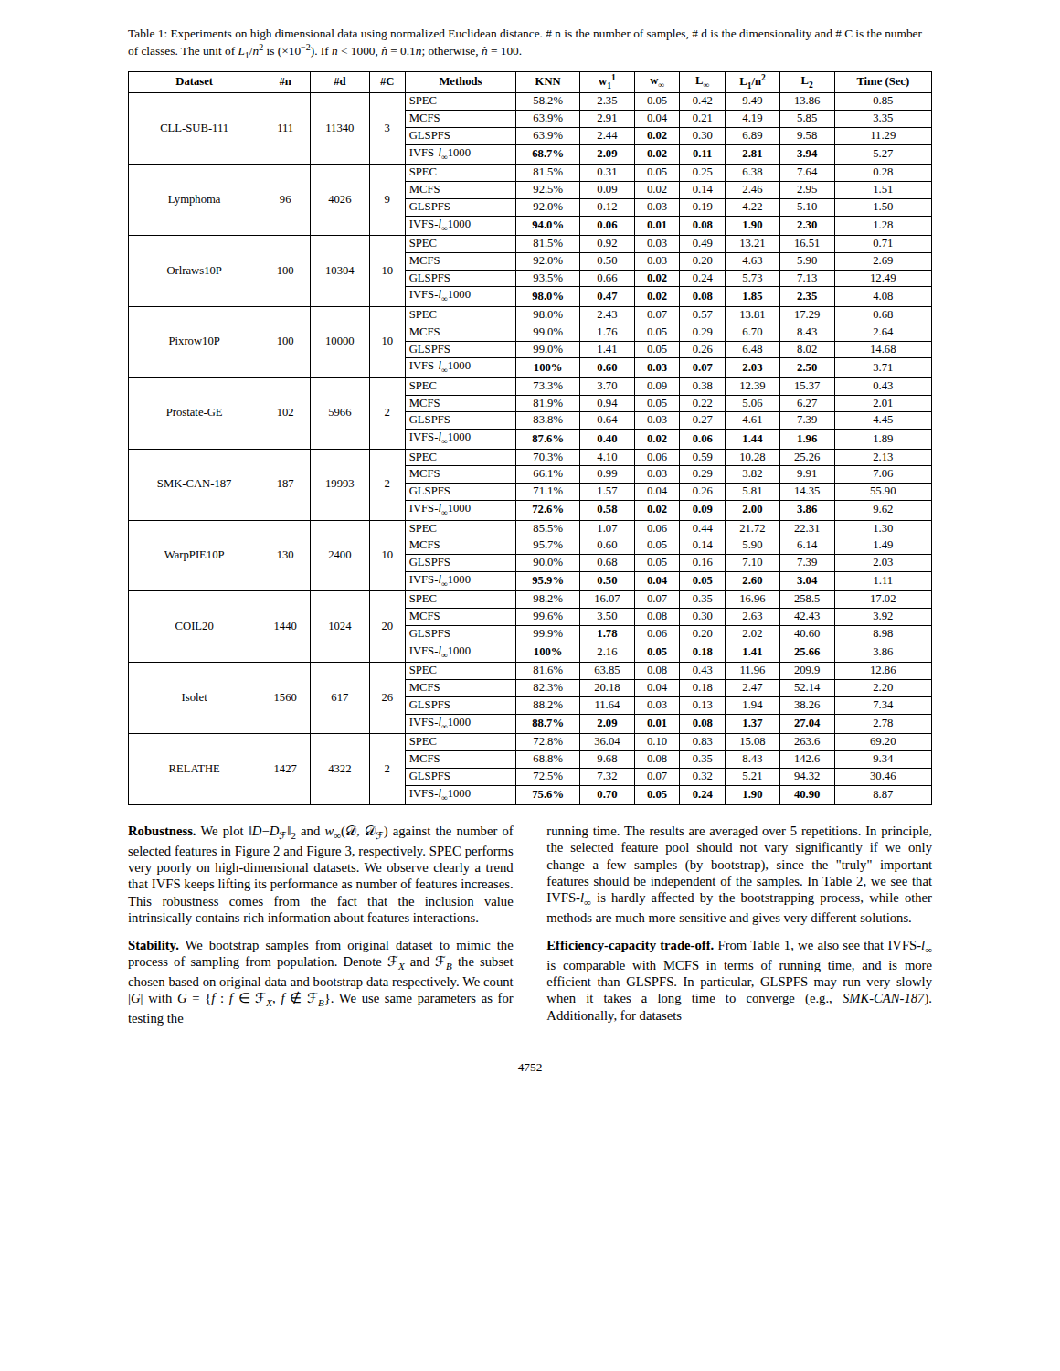Table 1: Experiments on high dimensional data using normalized Euclidean distance. # n is the number of samples, # d is the dimensionality and # C is the number of classes. The unit of L1/n2 is (×10−2). If n < 1000, ñ = 0.1n; otherwise, ñ = 100.
| Dataset | #n | #d | #C | Methods | KNN | w 1 1 | w ∞ | L ∞ | L 1 /n 2 | L 2 | Time (Sec) |
| --- | --- | --- | --- | --- | --- | --- | --- | --- | --- | --- | --- |
| CLL-SUB-111 | 111 | 11340 | 3 | SPEC | 58.2% | 2.35 | 0.05 | 0.42 | 9.49 | 13.86 | 0.85 |
| MCFS | 63.9% | 2.91 | 0.04 | 0.21 | 4.19 | 5.85 | 3.35 |
| GLSPFS | 63.9% | 2.44 | 0.02 | 0.30 | 6.89 | 9.58 | 11.29 |
| IVFS- l ∞ 1000 | 68.7% | 2.09 | 0.02 | 0.11 | 2.81 | 3.94 | 5.27 |
| Lymphoma | 96 | 4026 | 9 | SPEC | 81.5% | 0.31 | 0.05 | 0.25 | 6.38 | 7.64 | 0.28 |
| MCFS | 92.5% | 0.09 | 0.02 | 0.14 | 2.46 | 2.95 | 1.51 |
| GLSPFS | 92.0% | 0.12 | 0.03 | 0.19 | 4.22 | 5.10 | 1.50 |
| IVFS- l ∞ 1000 | 94.0% | 0.06 | 0.01 | 0.08 | 1.90 | 2.30 | 1.28 |
| Orlraws10P | 100 | 10304 | 10 | SPEC | 81.5% | 0.92 | 0.03 | 0.49 | 13.21 | 16.51 | 0.71 |
| MCFS | 92.0% | 0.50 | 0.03 | 0.20 | 4.63 | 5.90 | 2.69 |
| GLSPFS | 93.5% | 0.66 | 0.02 | 0.24 | 5.73 | 7.13 | 12.49 |
| IVFS- l ∞ 1000 | 98.0% | 0.47 | 0.02 | 0.08 | 1.85 | 2.35 | 4.08 |
| Pixrow10P | 100 | 10000 | 10 | SPEC | 98.0% | 2.43 | 0.07 | 0.57 | 13.81 | 17.29 | 0.68 |
| MCFS | 99.0% | 1.76 | 0.05 | 0.29 | 6.70 | 8.43 | 2.64 |
| GLSPFS | 99.0% | 1.41 | 0.05 | 0.26 | 6.48 | 8.02 | 14.68 |
| IVFS- l ∞ 1000 | 100% | 0.60 | 0.03 | 0.07 | 2.03 | 2.50 | 3.71 |
| Prostate-GE | 102 | 5966 | 2 | SPEC | 73.3% | 3.70 | 0.09 | 0.38 | 12.39 | 15.37 | 0.43 |
| MCFS | 81.9% | 0.94 | 0.05 | 0.22 | 5.06 | 6.27 | 2.01 |
| GLSPFS | 83.8% | 0.64 | 0.03 | 0.27 | 4.61 | 7.39 | 4.45 |
| IVFS- l ∞ 1000 | 87.6% | 0.40 | 0.02 | 0.06 | 1.44 | 1.96 | 1.89 |
| SMK-CAN-187 | 187 | 19993 | 2 | SPEC | 70.3% | 4.10 | 0.06 | 0.59 | 10.28 | 25.26 | 2.13 |
| MCFS | 66.1% | 0.99 | 0.03 | 0.29 | 3.82 | 9.91 | 7.06 |
| GLSPFS | 71.1% | 1.57 | 0.04 | 0.26 | 5.81 | 14.35 | 55.90 |
| IVFS- l ∞ 1000 | 72.6% | 0.58 | 0.02 | 0.09 | 2.00 | 3.86 | 9.62 |
| WarpPIE10P | 130 | 2400 | 10 | SPEC | 85.5% | 1.07 | 0.06 | 0.44 | 21.72 | 22.31 | 1.30 |
| MCFS | 95.7% | 0.60 | 0.05 | 0.14 | 5.90 | 6.14 | 1.49 |
| GLSPFS | 90.0% | 0.68 | 0.05 | 0.16 | 7.10 | 7.39 | 2.03 |
| IVFS- l ∞ 1000 | 95.9% | 0.50 | 0.04 | 0.05 | 2.60 | 3.04 | 1.11 |
| COIL20 | 1440 | 1024 | 20 | SPEC | 98.2% | 16.07 | 0.07 | 0.35 | 16.96 | 258.5 | 17.02 |
| MCFS | 99.6% | 3.50 | 0.08 | 0.30 | 2.63 | 42.43 | 3.92 |
| GLSPFS | 99.9% | 1.78 | 0.06 | 0.20 | 2.02 | 40.60 | 8.98 |
| IVFS- l ∞ 1000 | 100% | 2.16 | 0.05 | 0.18 | 1.41 | 25.66 | 3.86 |
| Isolet | 1560 | 617 | 26 | SPEC | 81.6% | 63.85 | 0.08 | 0.43 | 11.96 | 209.9 | 12.86 |
| MCFS | 82.3% | 20.18 | 0.04 | 0.18 | 2.47 | 52.14 | 2.20 |
| GLSPFS | 88.2% | 11.64 | 0.03 | 0.13 | 1.94 | 38.26 | 7.34 |
| IVFS- l ∞ 1000 | 88.7% | 2.09 | 0.01 | 0.08 | 1.37 | 27.04 | 2.78 |
| RELATHE | 1427 | 4322 | 2 | SPEC | 72.8% | 36.04 | 0.10 | 0.83 | 15.08 | 263.6 | 69.20 |
| MCFS | 68.8% | 9.68 | 0.08 | 0.35 | 8.43 | 142.6 | 9.34 |
| GLSPFS | 72.5% | 7.32 | 0.07 | 0.32 | 5.21 | 94.32 | 30.46 |
| IVFS- l ∞ 1000 | 75.6% | 0.70 | 0.05 | 0.24 | 1.90 | 40.90 | 8.87 |
Robustness. We plot ‖D−Dℱ‖2 and w∞(𝒟, 𝒟ℱ) against the number of selected features in Figure 2 and Figure 3, respectively. SPEC performs very poorly on high-dimensional datasets. We observe clearly a trend that IVFS keeps lifting its performance as number of features increases. This robustness comes from the fact that the inclusion value intrinsically contains rich information about features interactions.
Stability. We bootstrap samples from original dataset to mimic the process of sampling from population. Denote ℱX and ℱB the subset chosen based on original data and bootstrap data respectively. We count |G| with G = {f : f ∈ ℱX, f ∉ ℱB}. We use same parameters as for testing the
running time. The results are averaged over 5 repetitions. In principle, the selected feature pool should not vary significantly if we only change a few samples (by bootstrap), since the "truly" important features should be independent of the samples. In Table 2, we see that IVFS-l∞ is hardly affected by the bootstrapping process, while other methods are much more sensitive and gives very different solutions.
Efficiency-capacity trade-off. From Table 1, we also see that IVFS-l∞ is comparable with MCFS in terms of running time, and is more efficient than GLSPFS. In particular, GLSPFS may run very slowly when it takes a long time to converge (e.g., SMK-CAN-187). Additionally, for datasets
4752